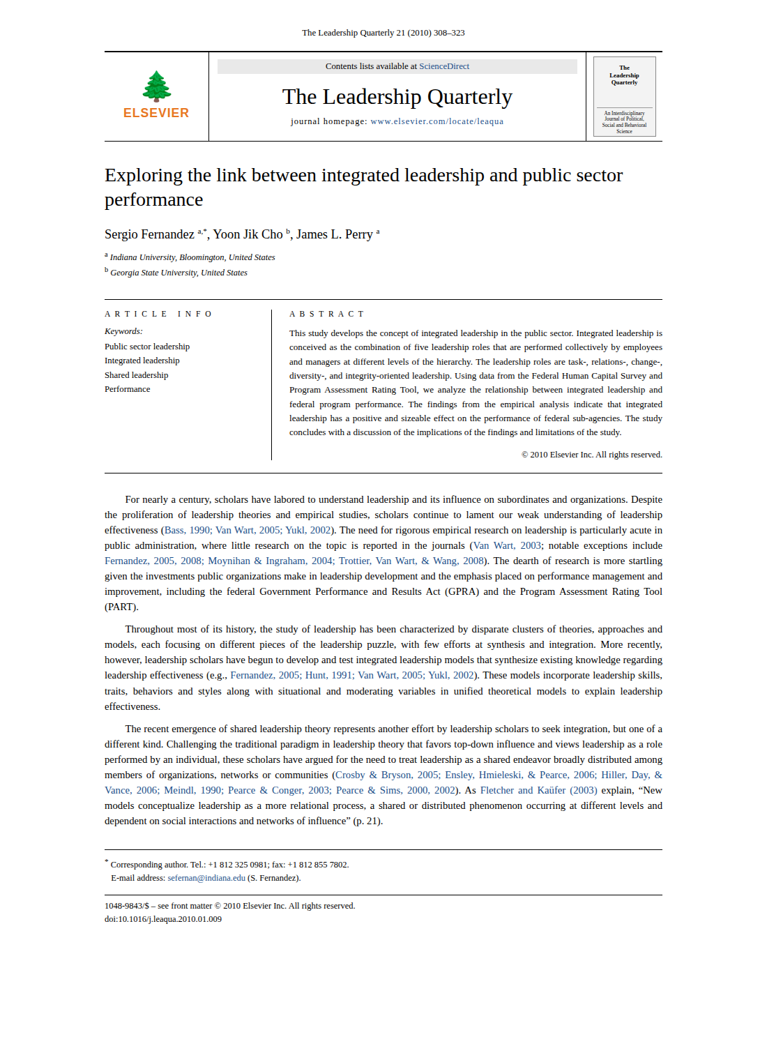The Leadership Quarterly 21 (2010) 308–323
🌲
ELSEVIER
Contents lists available at ScienceDirect
The Leadership Quarterly
journal homepage: www.elsevier.com/locate/leaqua
The
Leadership
Quarterly
An Interdisciplinary Journal of Political,
Social and Behavioral Science
Exploring the link between integrated leadership and public sector performance
Sergio Fernandez a,*, Yoon Jik Cho b, James L. Perry a
a Indiana University, Bloomington, United States
b Georgia State University, United States
A R T I C L E I N F O
Keywords:
Public sector leadership
Integrated leadership
Shared leadership
Performance
A B S T R A C T
This study develops the concept of integrated leadership in the public sector. Integrated leadership is conceived as the combination of five leadership roles that are performed collectively by employees and managers at different levels of the hierarchy. The leadership roles are task-, relations-, change-, diversity-, and integrity-oriented leadership. Using data from the Federal Human Capital Survey and Program Assessment Rating Tool, we analyze the relationship between integrated leadership and federal program performance. The findings from the empirical analysis indicate that integrated leadership has a positive and sizeable effect on the performance of federal sub-agencies. The study concludes with a discussion of the implications of the findings and limitations of the study.
© 2010 Elsevier Inc. All rights reserved.
For nearly a century, scholars have labored to understand leadership and its influence on subordinates and organizations. Despite the proliferation of leadership theories and empirical studies, scholars continue to lament our weak understanding of leadership effectiveness (Bass, 1990; Van Wart, 2005; Yukl, 2002). The need for rigorous empirical research on leadership is particularly acute in public administration, where little research on the topic is reported in the journals (Van Wart, 2003; notable exceptions include Fernandez, 2005, 2008; Moynihan & Ingraham, 2004; Trottier, Van Wart, & Wang, 2008). The dearth of research is more startling given the investments public organizations make in leadership development and the emphasis placed on performance management and improvement, including the federal Government Performance and Results Act (GPRA) and the Program Assessment Rating Tool (PART).
Throughout most of its history, the study of leadership has been characterized by disparate clusters of theories, approaches and models, each focusing on different pieces of the leadership puzzle, with few efforts at synthesis and integration. More recently, however, leadership scholars have begun to develop and test integrated leadership models that synthesize existing knowledge regarding leadership effectiveness (e.g., Fernandez, 2005; Hunt, 1991; Van Wart, 2005; Yukl, 2002). These models incorporate leadership skills, traits, behaviors and styles along with situational and moderating variables in unified theoretical models to explain leadership effectiveness.
The recent emergence of shared leadership theory represents another effort by leadership scholars to seek integration, but one of a different kind. Challenging the traditional paradigm in leadership theory that favors top-down influence and views leadership as a role performed by an individual, these scholars have argued for the need to treat leadership as a shared endeavor broadly distributed among members of organizations, networks or communities (Crosby & Bryson, 2005; Ensley, Hmieleski, & Pearce, 2006; Hiller, Day, & Vance, 2006; Meindl, 1990; Pearce & Conger, 2003; Pearce & Sims, 2000, 2002). As Fletcher and Kaüfer (2003) explain, “New models conceptualize leadership as a more relational process, a shared or distributed phenomenon occurring at different levels and dependent on social interactions and networks of influence” (p. 21).
* Corresponding author. Tel.: +1 812 325 0981; fax: +1 812 855 7802.
E-mail address: sefernan@indiana.edu (S. Fernandez).
1048-9843/$ – see front matter © 2010 Elsevier Inc. All rights reserved.
doi:10.1016/j.leaqua.2010.01.009